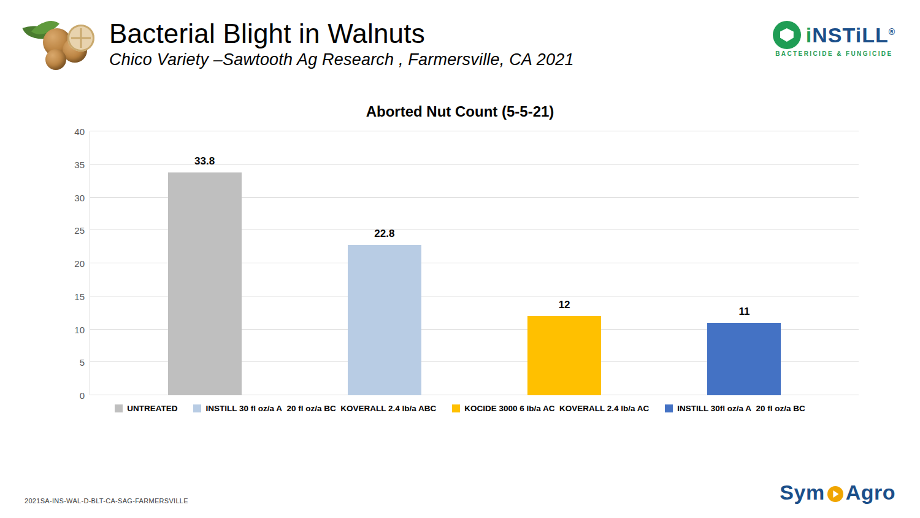Bacterial Blight in Walnuts
Chico Variety –Sawtooth Ag Research , Farmersville, CA 2021
i NSTiLL®
BACTERICIDE & FUNGICIDE
Aborted Nut Count (5-5-21)
40 35 30 25 20 15 10 5 0
33.8
22.8
12
11
UNTREATED INSTILL 30 fl oz/a A 20 fl oz/a BC KOVERALL 2.4 lb/a ABC KOCIDE 3000 6 lb/a AC KOVERALL 2.4 lb/a AC INSTILL 30fl oz/a A 20 fl oz/a BC
2021SA-INS-WAL-D-BLT-CA-SAG-FARMERSVILLE
Sym Agro